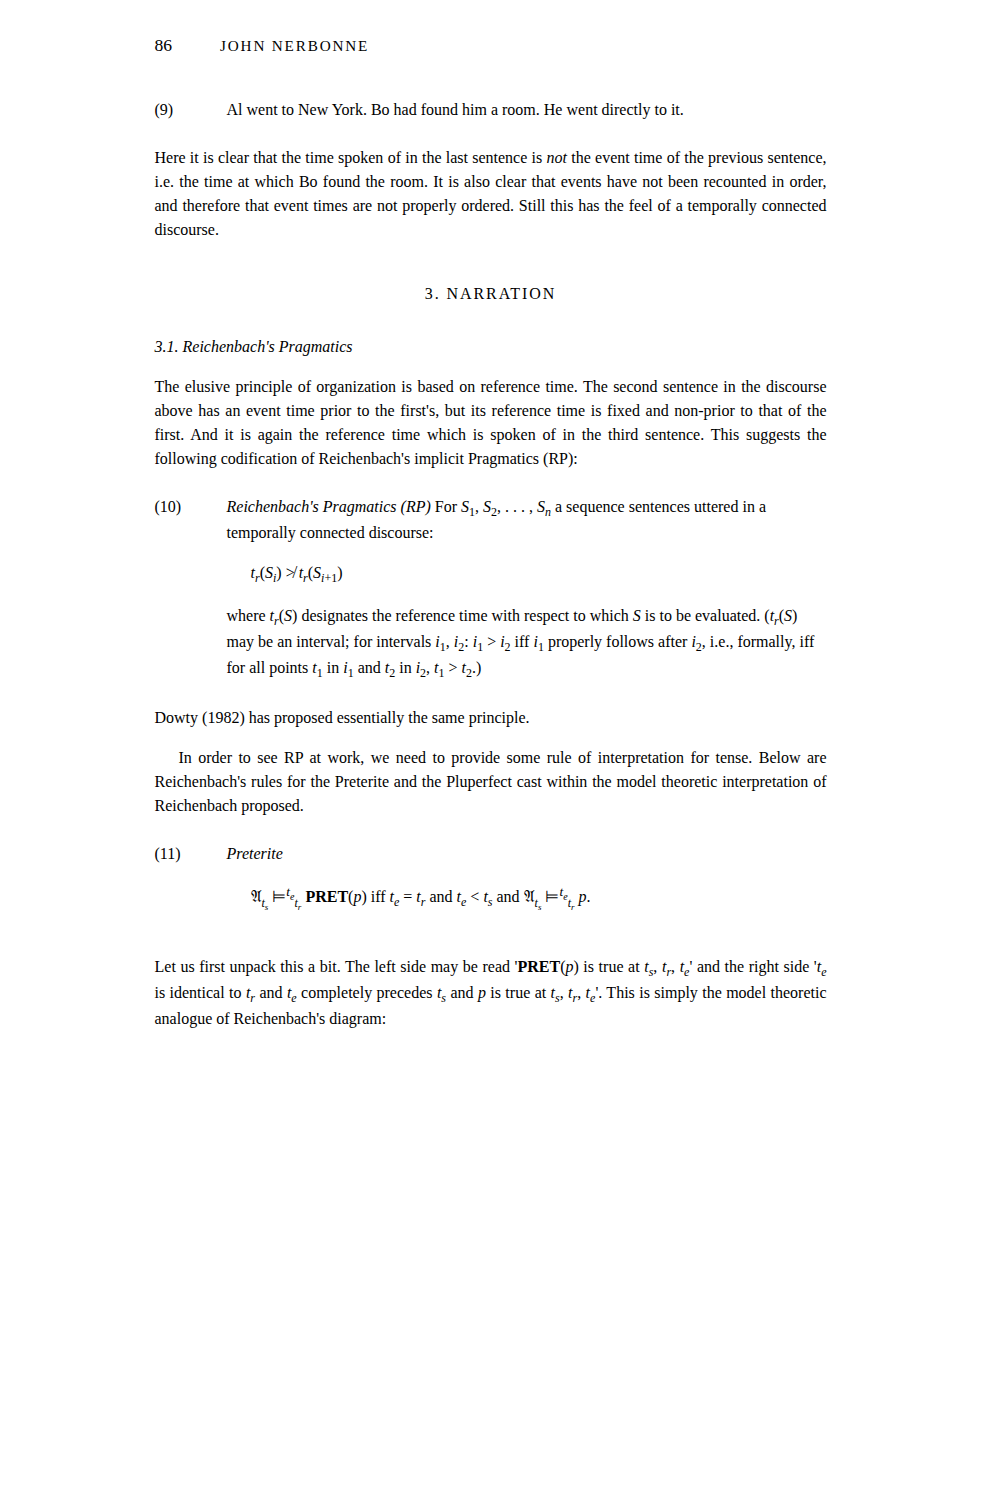86 JOHN NERBONNE
(9) Al went to New York. Bo had found him a room. He went directly to it.
Here it is clear that the time spoken of in the last sentence is not the event time of the previous sentence, i.e. the time at which Bo found the room. It is also clear that events have not been recounted in order, and therefore that event times are not properly ordered. Still this has the feel of a temporally connected discourse.
3. NARRATION
3.1. Reichenbach's Pragmatics
The elusive principle of organization is based on reference time. The second sentence in the discourse above has an event time prior to the first's, but its reference time is fixed and non-prior to that of the first. And it is again the reference time which is spoken of in the third sentence. This suggests the following codification of Reichenbach's implicit Pragmatics (RP):
(10) Reichenbach's Pragmatics (RP) For S1, S2, . . . , Sn a sequence sentences uttered in a temporally connected discourse:
tr(Si) ≯ tr(Si+1)
where tr(S) designates the reference time with respect to which S is to be evaluated. (tr(S) may be an interval; for intervals i1, i2: i1 > i2 iff i1 properly follows after i2, i.e., formally, iff for all points t1 in i1 and t2 in i2, t1 > t2.)
Dowty (1982) has proposed essentially the same principle.
In order to see RP at work, we need to provide some rule of interpretation for tense. Below are Reichenbach's rules for the Preterite and the Pluperfect cast within the model theoretic interpretation of Reichenbach proposed.
(11) Preterite
𝔄ts ⊨tetr PRET(p) iff te = tr and te < ts and 𝔄ts ⊨tetr p.
Let us first unpack this a bit. The left side may be read 'PRET(p) is true at ts, tr, te' and the right side 'te is identical to tr and te completely precedes ts and p is true at ts, tr, te'. This is simply the model theoretic analogue of Reichenbach's diagram: